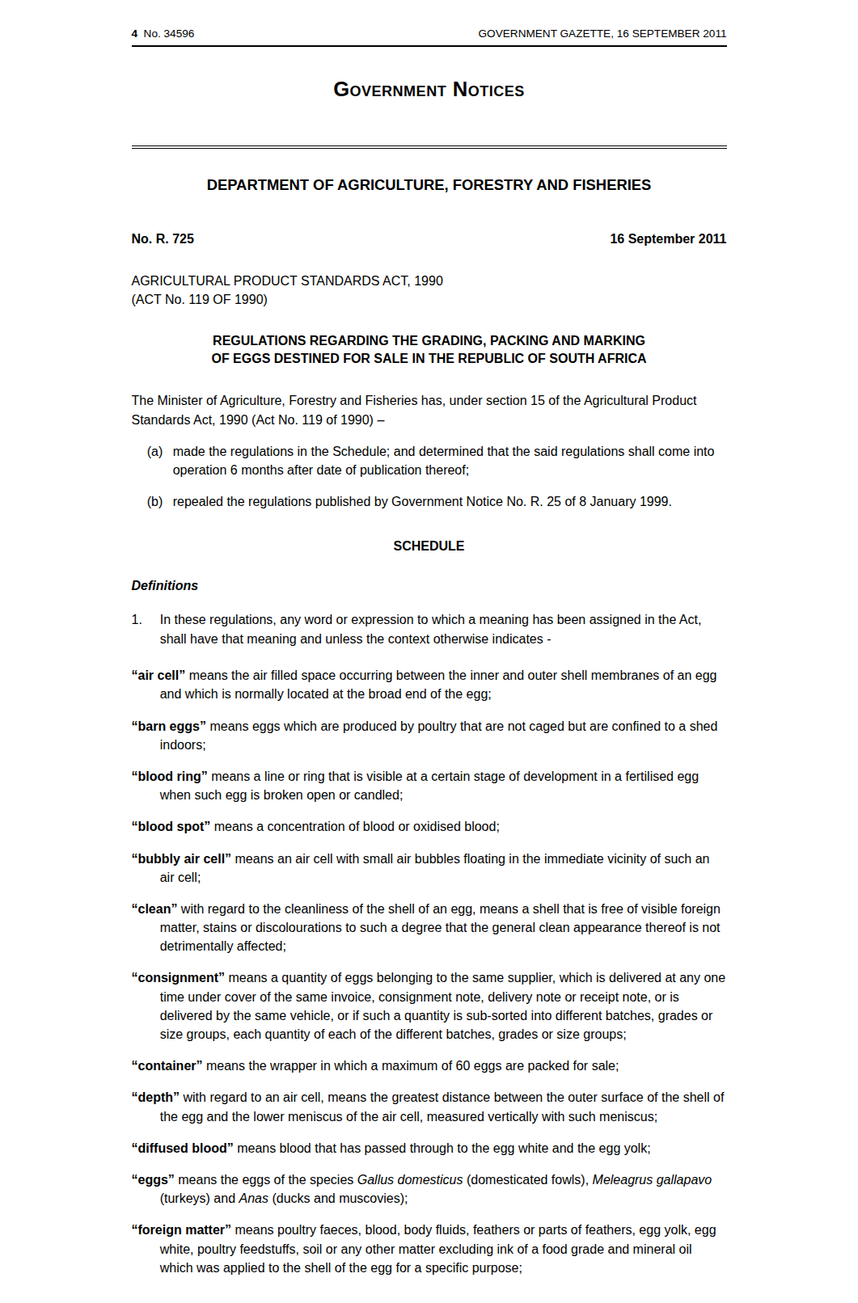4 No. 34596
GOVERNMENT GAZETTE, 16 SEPTEMBER 2011
Government Notices
DEPARTMENT OF AGRICULTURE, FORESTRY AND FISHERIES
No. R. 725 16 September 2011
AGRICULTURAL PRODUCT STANDARDS ACT, 1990
(ACT No. 119 OF 1990)
Regulations regarding the grading, packing and marking
of eggs destined for sale in the Republic of South Africa
The Minister of Agriculture, Forestry and Fisheries has, under section 15 of the Agricultural Product Standards Act, 1990 (Act No. 119 of 1990) –
(a) made the regulations in the Schedule; and determined that the said regulations shall come into operation 6 months after date of publication thereof;
(b) repealed the regulations published by Government Notice No. R. 25 of 8 January 1999.
Schedule
Definitions
1.
In these regulations, any word or expression to which a meaning has been assigned in the Act, shall have that meaning and unless the context otherwise indicates -
“air cell” means the air filled space occurring between the inner and outer shell membranes of an egg and which is normally located at the broad end of the egg;
“barn eggs” means eggs which are produced by poultry that are not caged but are confined to a shed indoors;
“blood ring” means a line or ring that is visible at a certain stage of development in a fertilised egg when such egg is broken open or candled;
“blood spot” means a concentration of blood or oxidised blood;
“bubbly air cell” means an air cell with small air bubbles floating in the immediate vicinity of such an air cell;
“clean” with regard to the cleanliness of the shell of an egg, means a shell that is free of visible foreign matter, stains or discolourations to such a degree that the general clean appearance thereof is not detrimentally affected;
“consignment” means a quantity of eggs belonging to the same supplier, which is delivered at any one time under cover of the same invoice, consignment note, delivery note or receipt note, or is delivered by the same vehicle, or if such a quantity is sub-sorted into different batches, grades or size groups, each quantity of each of the different batches, grades or size groups;
“container” means the wrapper in which a maximum of 60 eggs are packed for sale;
“depth” with regard to an air cell, means the greatest distance between the outer surface of the shell of the egg and the lower meniscus of the air cell, measured vertically with such meniscus;
“diffused blood” means blood that has passed through to the egg white and the egg yolk;
“eggs” means the eggs of the species Gallus domesticus (domesticated fowls), Meleagrus gallapavo (turkeys) and Anas (ducks and muscovies);
“foreign matter” means poultry faeces, blood, body fluids, feathers or parts of feathers, egg yolk, egg white, poultry feedstuffs, soil or any other matter excluding ink of a food grade and mineral oil which was applied to the shell of the egg for a specific purpose;